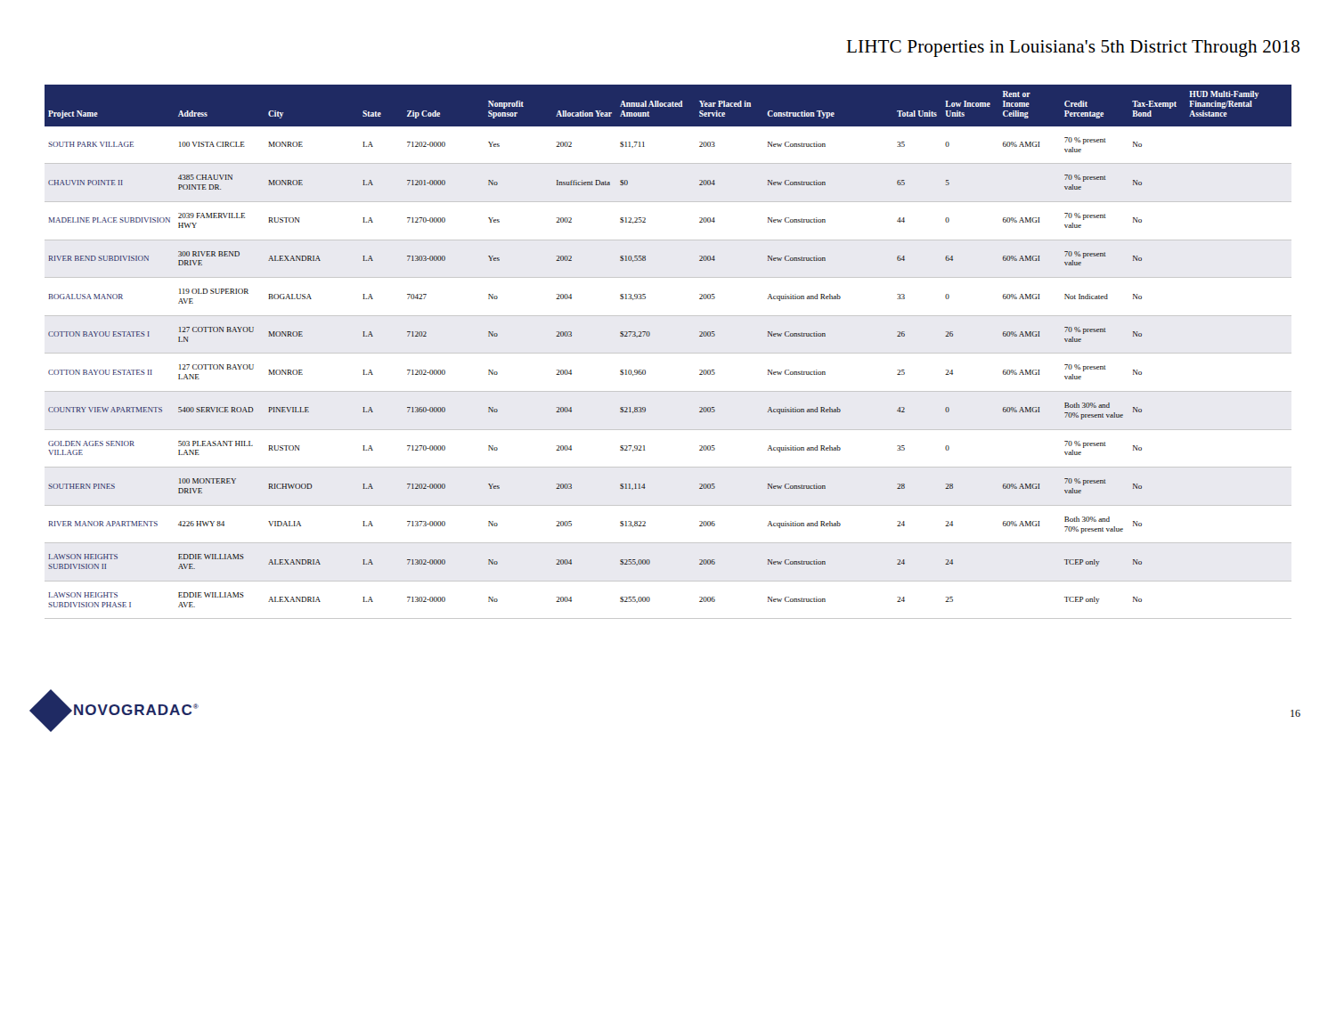LIHTC Properties in Louisiana's 5th District Through 2018
| Project Name | Address | City | State | Zip Code | Nonprofit Sponsor | Allocation Year | Annual Allocated Amount | Year Placed in Service | Construction Type | Total Units | Low Income Units | Rent or Income Ceiling | Credit Percentage | Tax-Exempt Bond | HUD Multi-Family Financing/Rental Assistance |
| --- | --- | --- | --- | --- | --- | --- | --- | --- | --- | --- | --- | --- | --- | --- | --- |
| SOUTH PARK VILLAGE | 100 VISTA CIRCLE | MONROE | LA | 71202-0000 | Yes | 2002 | $11,711 | 2003 | New Construction | 35 | 0 | 60% AMGI | 70 % present value | No | |
| CHAUVIN POINTE II | 4385 CHAUVIN POINTE DR. | MONROE | LA | 71201-0000 | No | Insufficient Data | $0 | 2004 | New Construction | 65 | 5 | | 70 % present value | No | |
| MADELINE PLACE SUBDIVISION | 2039 FAMERVILLE HWY | RUSTON | LA | 71270-0000 | Yes | 2002 | $12,252 | 2004 | New Construction | 44 | 0 | 60% AMGI | 70 % present value | No | |
| RIVER BEND SUBDIVISION | 300 RIVER BEND DRIVE | ALEXANDRIA | LA | 71303-0000 | Yes | 2002 | $10,558 | 2004 | New Construction | 64 | 64 | 60% AMGI | 70 % present value | No | |
| BOGALUSA MANOR | 119 OLD SUPERIOR AVE | BOGALUSA | LA | 70427 | No | 2004 | $13,935 | 2005 | Acquisition and Rehab | 33 | 0 | 60% AMGI | Not Indicated | No | |
| COTTON BAYOU ESTATES I | 127 COTTON BAYOU LN | MONROE | LA | 71202 | No | 2003 | $273,270 | 2005 | New Construction | 26 | 26 | 60% AMGI | 70 % present value | No | |
| COTTON BAYOU ESTATES II | 127 COTTON BAYOU LANE | MONROE | LA | 71202-0000 | No | 2004 | $10,960 | 2005 | New Construction | 25 | 24 | 60% AMGI | 70 % present value | No | |
| COUNTRY VIEW APARTMENTS | 5400 SERVICE ROAD | PINEVILLE | LA | 71360-0000 | No | 2004 | $21,839 | 2005 | Acquisition and Rehab | 42 | 0 | 60% AMGI | Both 30% and 70% present value | No | |
| GOLDEN AGES SENIOR VILLAGE | 503 PLEASANT HILL LANE | RUSTON | LA | 71270-0000 | No | 2004 | $27,921 | 2005 | Acquisition and Rehab | 35 | 0 | | 70 % present value | No | |
| SOUTHERN PINES | 100 MONTEREY DRIVE | RICHWOOD | LA | 71202-0000 | Yes | 2003 | $11,114 | 2005 | New Construction | 28 | 28 | 60% AMGI | 70 % present value | No | |
| RIVER MANOR APARTMENTS | 4226 HWY 84 | VIDALIA | LA | 71373-0000 | No | 2005 | $13,822 | 2006 | Acquisition and Rehab | 24 | 24 | 60% AMGI | Both 30% and 70% present value | No | |
| LAWSON HEIGHTS SUBDIVISION II | EDDIE WILLIAMS AVE. | ALEXANDRIA | LA | 71302-0000 | No | 2004 | $255,000 | 2006 | New Construction | 24 | 24 | | TCEP only | No | |
| LAWSON HEIGHTS SUBDIVISION PHASE I | EDDIE WILLIAMS AVE. | ALEXANDRIA | LA | 71302-0000 | No | 2004 | $255,000 | 2006 | New Construction | 24 | 25 | | TCEP only | No | |
NOVOGRADAC®
16